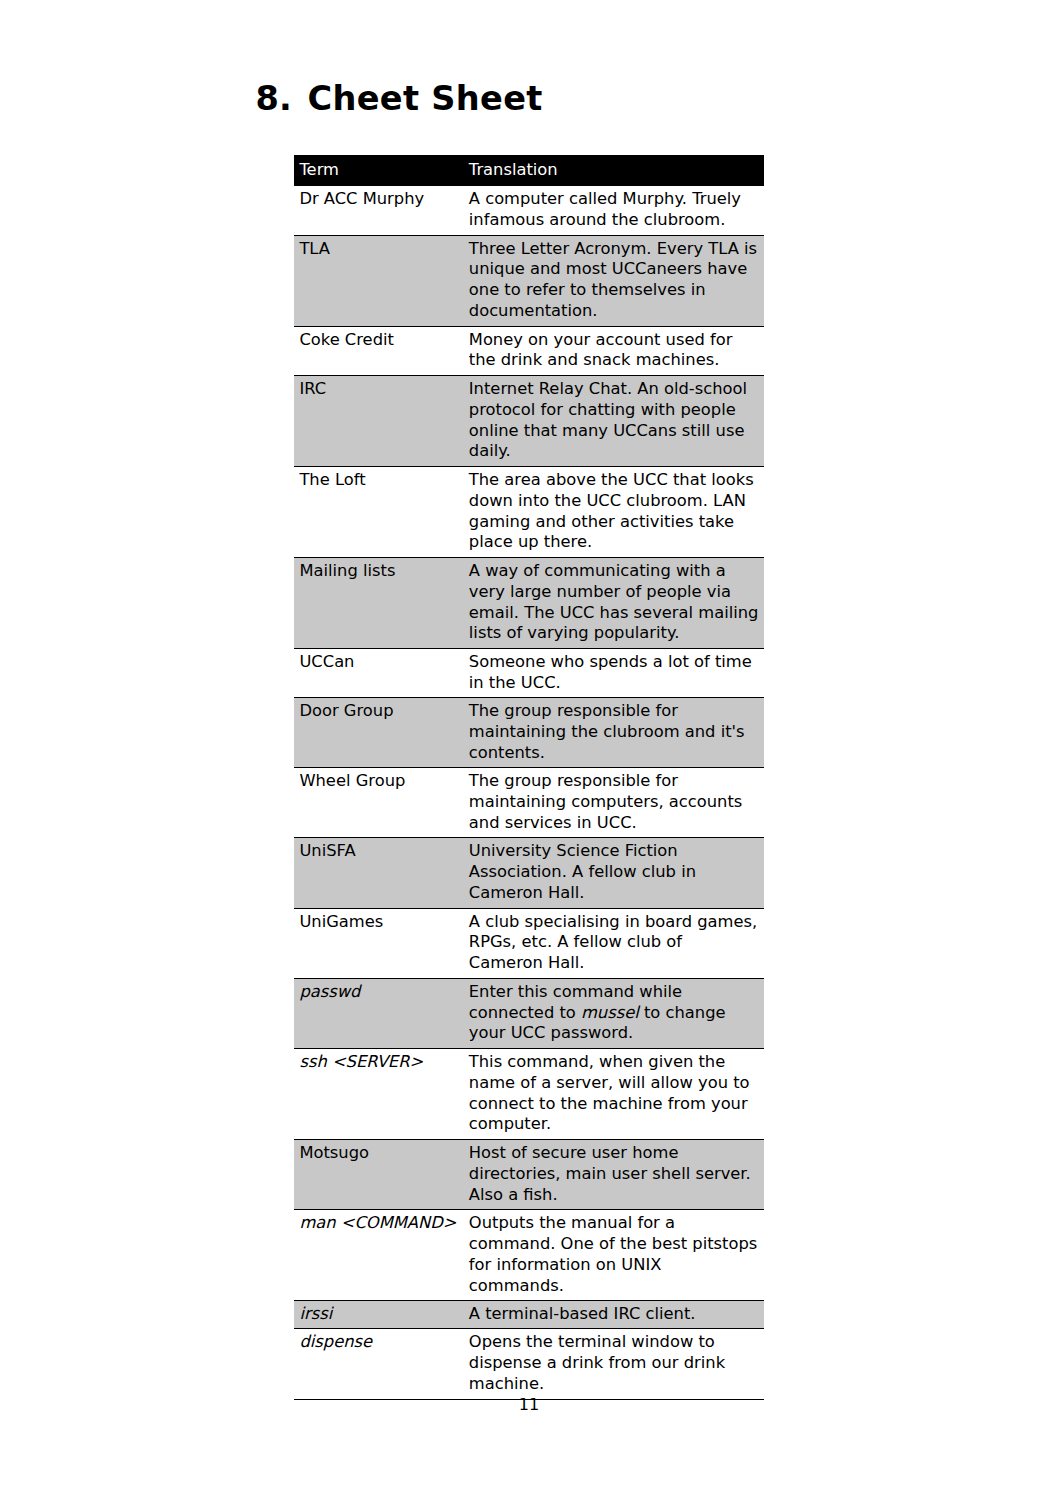8. Cheet Sheet
| Term | Translation |
| --- | --- |
| Dr ACC Murphy | A computer called Murphy. Truely infamous around the clubroom. |
| TLA | Three Letter Acronym. Every TLA is unique and most UCCaneers have one to refer to themselves in documentation. |
| Coke Credit | Money on your account used for the drink and snack machines. |
| IRC | Internet Relay Chat. An old-school protocol for chatting with people online that many UCCans still use daily. |
| The Loft | The area above the UCC that looks down into the UCC clubroom. LAN gaming and other activities take place up there. |
| Mailing lists | A way of communicating with a very large number of people via email. The UCC has several mailing lists of varying popularity. |
| UCCan | Someone who spends a lot of time in the UCC. |
| Door Group | The group responsible for maintaining the clubroom and it's contents. |
| Wheel Group | The group responsible for maintaining computers, accounts and services in UCC. |
| UniSFA | University Science Fiction Association. A fellow club in Cameron Hall. |
| UniGames | A club specialising in board games, RPGs, etc. A fellow club of Cameron Hall. |
| passwd | Enter this command while connected to mussel to change your UCC password. |
| ssh <SERVER> | This command, when given the name of a server, will allow you to connect to the machine from your computer. |
| Motsugo | Host of secure user home directories, main user shell server. Also a fish. |
| man <COMMAND> | Outputs the manual for a command. One of the best pitstops for information on UNIX commands. |
| irssi | A terminal-based IRC client. |
| dispense | Opens the terminal window to dispense a drink from our drink machine. |
11